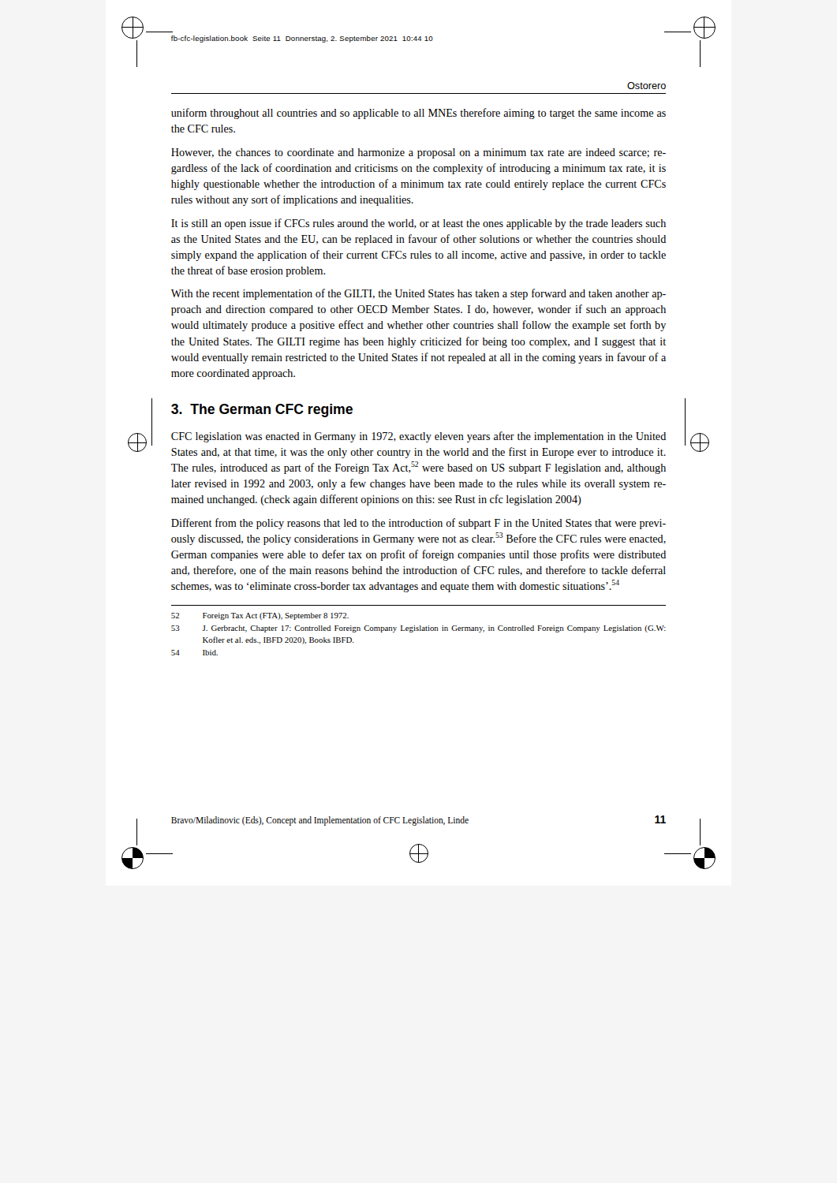fb-cfc-legislation.book Seite 11 Donnerstag, 2. September 2021 10:44 10
Ostorero
uniform throughout all countries and so applicable to all MNEs therefore aiming to target the same income as the CFC rules.
However, the chances to coordinate and harmonize a proposal on a minimum tax rate are indeed scarce; regardless of the lack of coordination and criticisms on the complexity of introducing a minimum tax rate, it is highly questionable whether the introduction of a minimum tax rate could entirely replace the current CFCs rules without any sort of implications and inequalities.
It is still an open issue if CFCs rules around the world, or at least the ones applicable by the trade leaders such as the United States and the EU, can be replaced in favour of other solutions or whether the countries should simply expand the application of their current CFCs rules to all income, active and passive, in order to tackle the threat of base erosion problem.
With the recent implementation of the GILTI, the United States has taken a step forward and taken another approach and direction compared to other OECD Member States. I do, however, wonder if such an approach would ultimately produce a positive effect and whether other countries shall follow the example set forth by the United States. The GILTI regime has been highly criticized for being too complex, and I suggest that it would eventually remain restricted to the United States if not repealed at all in the coming years in favour of a more coordinated approach.
3. The German CFC regime
CFC legislation was enacted in Germany in 1972, exactly eleven years after the implementation in the United States and, at that time, it was the only other country in the world and the first in Europe ever to introduce it. The rules, introduced as part of the Foreign Tax Act,52 were based on US subpart F legislation and, although later revised in 1992 and 2003, only a few changes have been made to the rules while its overall system remained unchanged. (check again different opinions on this: see Rust in cfc legislation 2004)
Different from the policy reasons that led to the introduction of subpart F in the United States that were previously discussed, the policy considerations in Germany were not as clear.53 Before the CFC rules were enacted, German companies were able to defer tax on profit of foreign companies until those profits were distributed and, therefore, one of the main reasons behind the introduction of CFC rules, and therefore to tackle deferral schemes, was to ‘eliminate cross-border tax advantages and equate them with domestic situations’.54
52
Foreign Tax Act (FTA), September 8 1972.
53
J. Gerbracht, Chapter 17: Controlled Foreign Company Legislation in Germany, in Controlled Foreign Company Legislation (G.W: Kofler et al. eds., IBFD 2020), Books IBFD.
54
Ibid.
Bravo/Miladinovic (Eds), Concept and Implementation of CFC Legislation, Linde
11